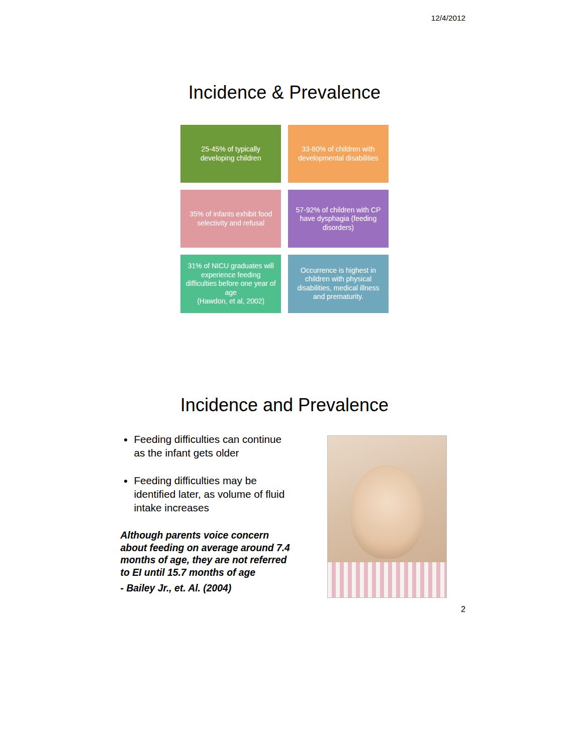12/4/2012
Incidence & Prevalence
| 25-45% of typically developing children | 33-80% of children with developmental disabilities |
| 35% of infants exhibit food selectivity and refusal | 57-92% of children with CP have dysphagia (feeding disorders) |
| 31% of NICU graduates will experience feeding difficulties before one year of age (Hawdon, et al, 2002) | Occurrence is highest in children with physical disabilities, medical illness and prematurity. |
Incidence and Prevalence
Feeding difficulties can continue as the infant gets older
Feeding difficulties may be identified later, as volume of fluid intake increases
Although parents voice concern about feeding on average around 7.4 months of age, they are not referred to EI until 15.7 months of age - Bailey Jr., et. Al. (2004)
2